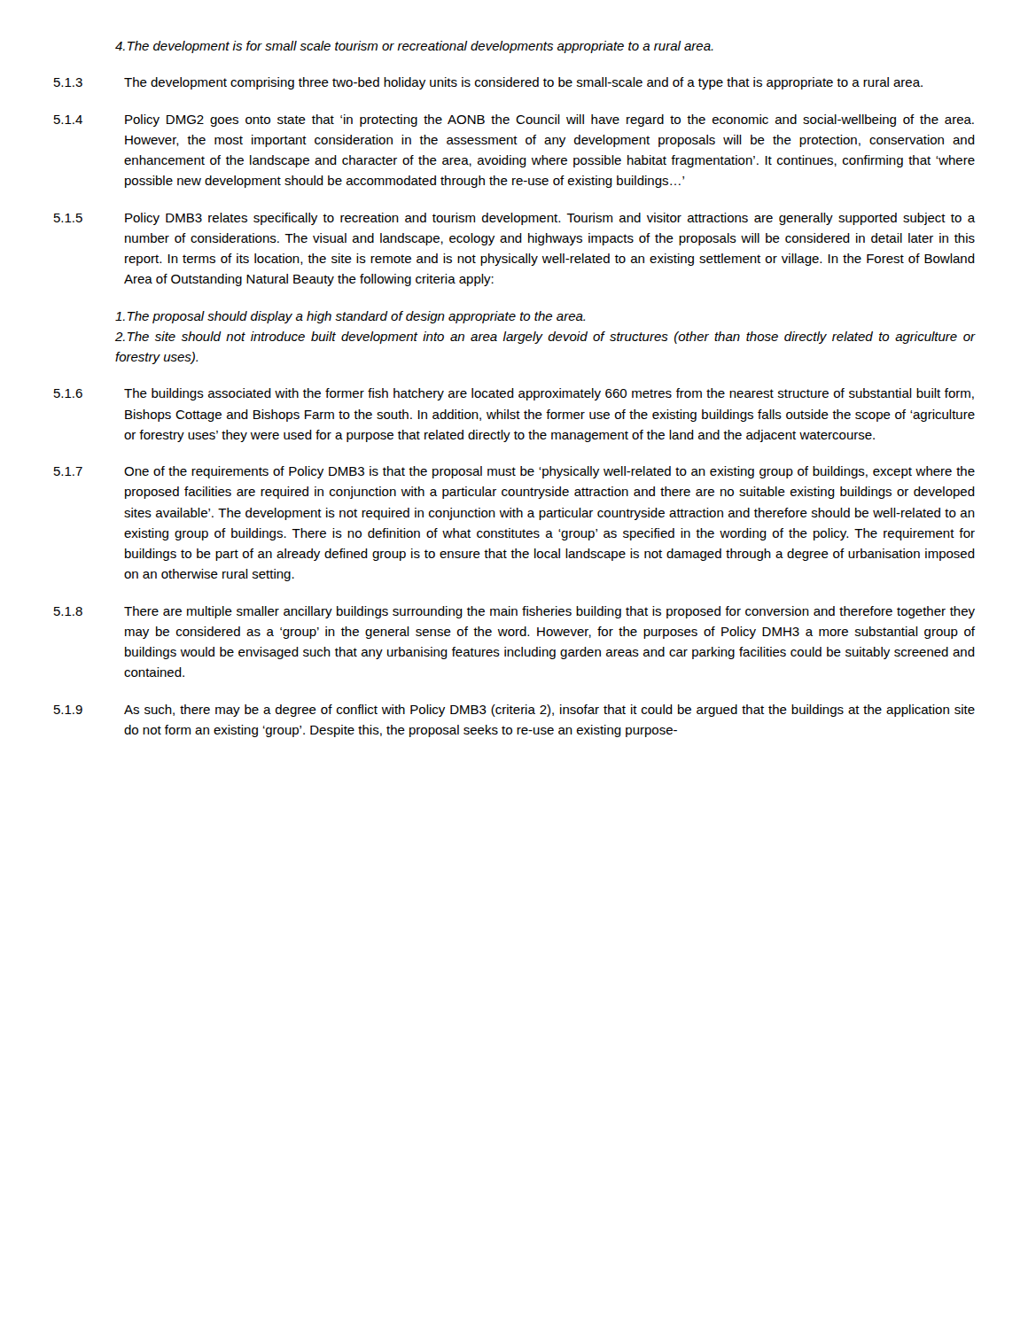4.The development is for small scale tourism or recreational developments appropriate to a rural area.
5.1.3
The development comprising three two-bed holiday units is considered to be small-scale and of a type that is appropriate to a rural area.
5.1.4
Policy DMG2 goes onto state that ‘in protecting the AONB the Council will have regard to the economic and social-wellbeing of the area. However, the most important consideration in the assessment of any development proposals will be the protection, conservation and enhancement of the landscape and character of the area, avoiding where possible habitat fragmentation’. It continues, confirming that ‘where possible new development should be accommodated through the re-use of existing buildings…’
5.1.5
Policy DMB3 relates specifically to recreation and tourism development. Tourism and visitor attractions are generally supported subject to a number of considerations. The visual and landscape, ecology and highways impacts of the proposals will be considered in detail later in this report. In terms of its location, the site is remote and is not physically well-related to an existing settlement or village. In the Forest of Bowland Area of Outstanding Natural Beauty the following criteria apply:
1.The proposal should display a high standard of design appropriate to the area.
2.The site should not introduce built development into an area largely devoid of structures (other than those directly related to agriculture or forestry uses).
5.1.6
The buildings associated with the former fish hatchery are located approximately 660 metres from the nearest structure of substantial built form, Bishops Cottage and Bishops Farm to the south. In addition, whilst the former use of the existing buildings falls outside the scope of ‘agriculture or forestry uses’ they were used for a purpose that related directly to the management of the land and the adjacent watercourse.
5.1.7
One of the requirements of Policy DMB3 is that the proposal must be ‘physically well-related to an existing group of buildings, except where the proposed facilities are required in conjunction with a particular countryside attraction and there are no suitable existing buildings or developed sites available’. The development is not required in conjunction with a particular countryside attraction and therefore should be well-related to an existing group of buildings. There is no definition of what constitutes a ‘group’ as specified in the wording of the policy. The requirement for buildings to be part of an already defined group is to ensure that the local landscape is not damaged through a degree of urbanisation imposed on an otherwise rural setting.
5.1.8
There are multiple smaller ancillary buildings surrounding the main fisheries building that is proposed for conversion and therefore together they may be considered as a ‘group’ in the general sense of the word. However, for the purposes of Policy DMH3 a more substantial group of buildings would be envisaged such that any urbanising features including garden areas and car parking facilities could be suitably screened and contained.
5.1.9
As such, there may be a degree of conflict with Policy DMB3 (criteria 2), insofar that it could be argued that the buildings at the application site do not form an existing ‘group’. Despite this, the proposal seeks to re-use an existing purpose-